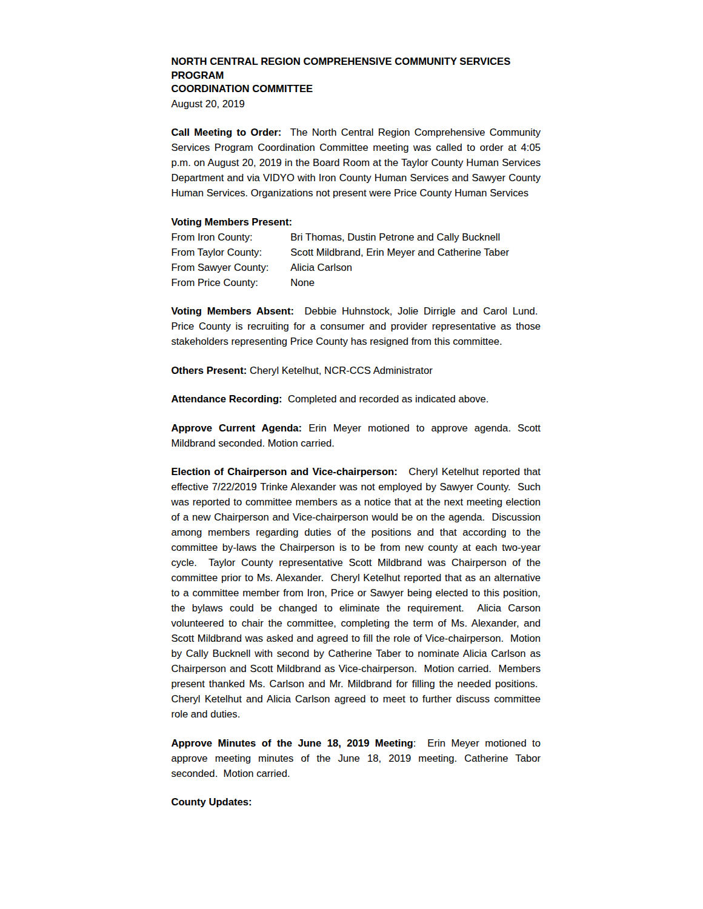North Central Region Comprehensive Community Services Program
Coordination Committee
August 20, 2019
Call Meeting to Order: The North Central Region Comprehensive Community Services Program Coordination Committee meeting was called to order at 4:05 p.m. on August 20, 2019 in the Board Room at the Taylor County Human Services Department and via VIDYO with Iron County Human Services and Sawyer County Human Services. Organizations not present were Price County Human Services
Voting Members Present:
From Iron County:
Bri Thomas, Dustin Petrone and Cally Bucknell
From Taylor County:
Scott Mildbrand, Erin Meyer and Catherine Taber
From Sawyer County:
Alicia Carlson
From Price County:
None
Voting Members Absent: Debbie Huhnstock, Jolie Dirrigle and Carol Lund. Price County is recruiting for a consumer and provider representative as those stakeholders representing Price County has resigned from this committee.
Others Present: Cheryl Ketelhut, NCR-CCS Administrator
Attendance Recording: Completed and recorded as indicated above.
Approve Current Agenda: Erin Meyer motioned to approve agenda. Scott Mildbrand seconded. Motion carried.
Election of Chairperson and Vice-chairperson: Cheryl Ketelhut reported that effective 7/22/2019 Trinke Alexander was not employed by Sawyer County. Such was reported to committee members as a notice that at the next meeting election of a new Chairperson and Vice-chairperson would be on the agenda. Discussion among members regarding duties of the positions and that according to the committee by-laws the Chairperson is to be from new county at each two-year cycle. Taylor County representative Scott Mildbrand was Chairperson of the committee prior to Ms. Alexander. Cheryl Ketelhut reported that as an alternative to a committee member from Iron, Price or Sawyer being elected to this position, the bylaws could be changed to eliminate the requirement. Alicia Carson volunteered to chair the committee, completing the term of Ms. Alexander, and Scott Mildbrand was asked and agreed to fill the role of Vice-chairperson. Motion by Cally Bucknell with second by Catherine Taber to nominate Alicia Carlson as Chairperson and Scott Mildbrand as Vice-chairperson. Motion carried. Members present thanked Ms. Carlson and Mr. Mildbrand for filling the needed positions. Cheryl Ketelhut and Alicia Carlson agreed to meet to further discuss committee role and duties.
Approve Minutes of the June 18, 2019 Meeting: Erin Meyer motioned to approve meeting minutes of the June 18, 2019 meeting. Catherine Tabor seconded. Motion carried.
County Updates: